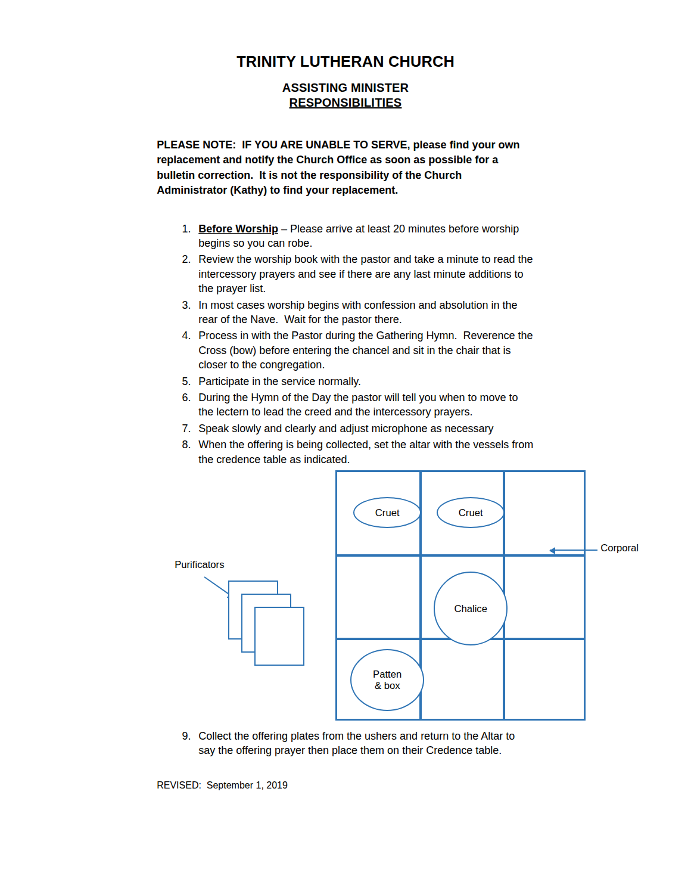TRINITY LUTHERAN CHURCH
ASSISTING MINISTER
RESPONSIBILITIES
PLEASE NOTE: IF YOU ARE UNABLE TO SERVE, please find your own replacement and notify the Church Office as soon as possible for a bulletin correction. It is not the responsibility of the Church Administrator (Kathy) to find your replacement.
Before Worship – Please arrive at least 20 minutes before worship begins so you can robe.
Review the worship book with the pastor and take a minute to read the intercessory prayers and see if there are any last minute additions to the prayer list.
In most cases worship begins with confession and absolution in the rear of the Nave. Wait for the pastor there.
Process in with the Pastor during the Gathering Hymn. Reverence the Cross (bow) before entering the chancel and sit in the chair that is closer to the congregation.
Participate in the service normally.
During the Hymn of the Day the pastor will tell you when to move to the lectern to lead the creed and the intercessory prayers.
Speak slowly and clearly and adjust microphone as necessary
When the offering is being collected, set the altar with the vessels from the credence table as indicated.
Cruet
Cruet
Chalice
Patten
& box
Corporal
Purificators
Collect the offering plates from the ushers and return to the Altar to say the offering prayer then place them on their Credence table.
REVISED: September 1, 2019